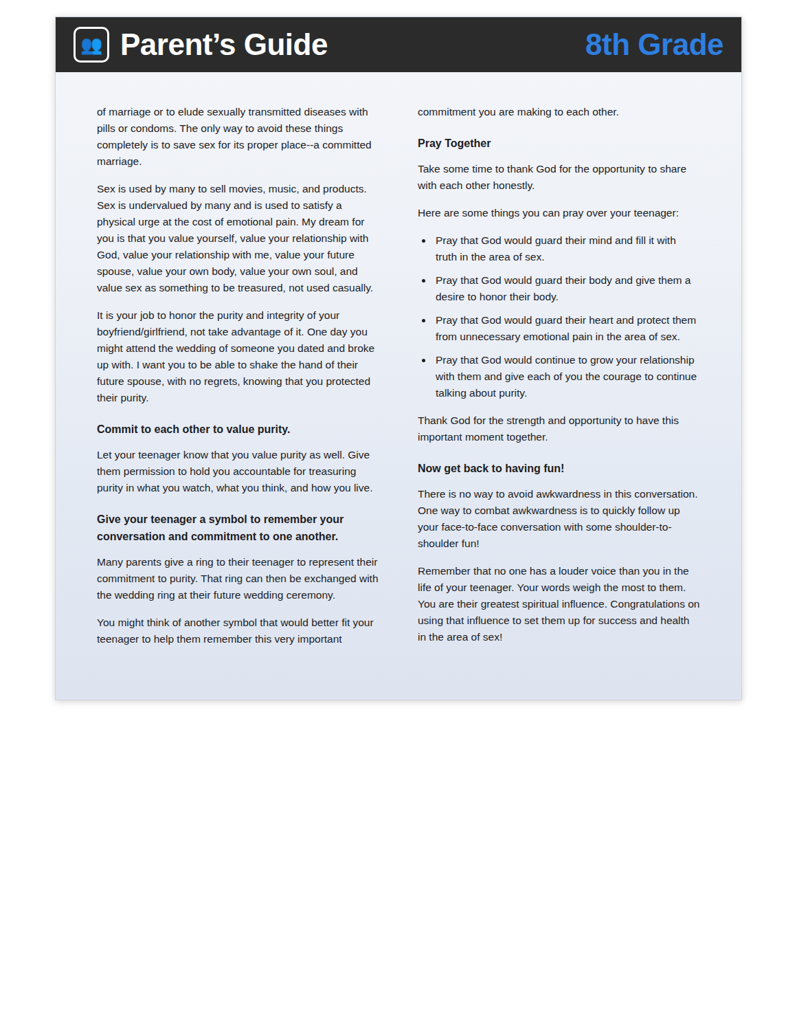👥
Parent’s Guide
8th Grade
of marriage or to elude sexually transmitted diseases with pills or condoms. The only way to avoid these things completely is to save sex for its proper place--a committed marriage.
Sex is used by many to sell movies, music, and products. Sex is undervalued by many and is used to satisfy a physical urge at the cost of emotional pain. My dream for you is that you value yourself, value your relationship with God, value your relationship with me, value your future spouse, value your own body, value your own soul, and value sex as something to be treasured, not used casually.
It is your job to honor the purity and integrity of your boyfriend/girlfriend, not take advantage of it. One day you might attend the wedding of someone you dated and broke up with. I want you to be able to shake the hand of their future spouse, with no regrets, knowing that you protected their purity.
Commit to each other to value purity.
Let your teenager know that you value purity as well. Give them permission to hold you accountable for treasuring purity in what you watch, what you think, and how you live.
Give your teenager a symbol to remember your conversation and commitment to one another.
Many parents give a ring to their teenager to represent their commitment to purity. That ring can then be exchanged with the wedding ring at their future wedding ceremony.
You might think of another symbol that would better fit your teenager to help them remember this very important commitment you are making to each other.
Pray Together
Take some time to thank God for the opportunity to share with each other honestly.
Here are some things you can pray over your teenager:
Pray that God would guard their mind and fill it with truth in the area of sex.
Pray that God would guard their body and give them a desire to honor their body.
Pray that God would guard their heart and protect them from unnecessary emotional pain in the area of sex.
Pray that God would continue to grow your relationship with them and give each of you the courage to continue talking about purity.
Thank God for the strength and opportunity to have this important moment together.
Now get back to having fun!
There is no way to avoid awkwardness in this conversation. One way to combat awkwardness is to quickly follow up your face-to-face conversation with some shoulder-to-shoulder fun!
Remember that no one has a louder voice than you in the life of your teenager. Your words weigh the most to them. You are their greatest spiritual influence. Congratulations on using that influence to set them up for success and health in the area of sex!